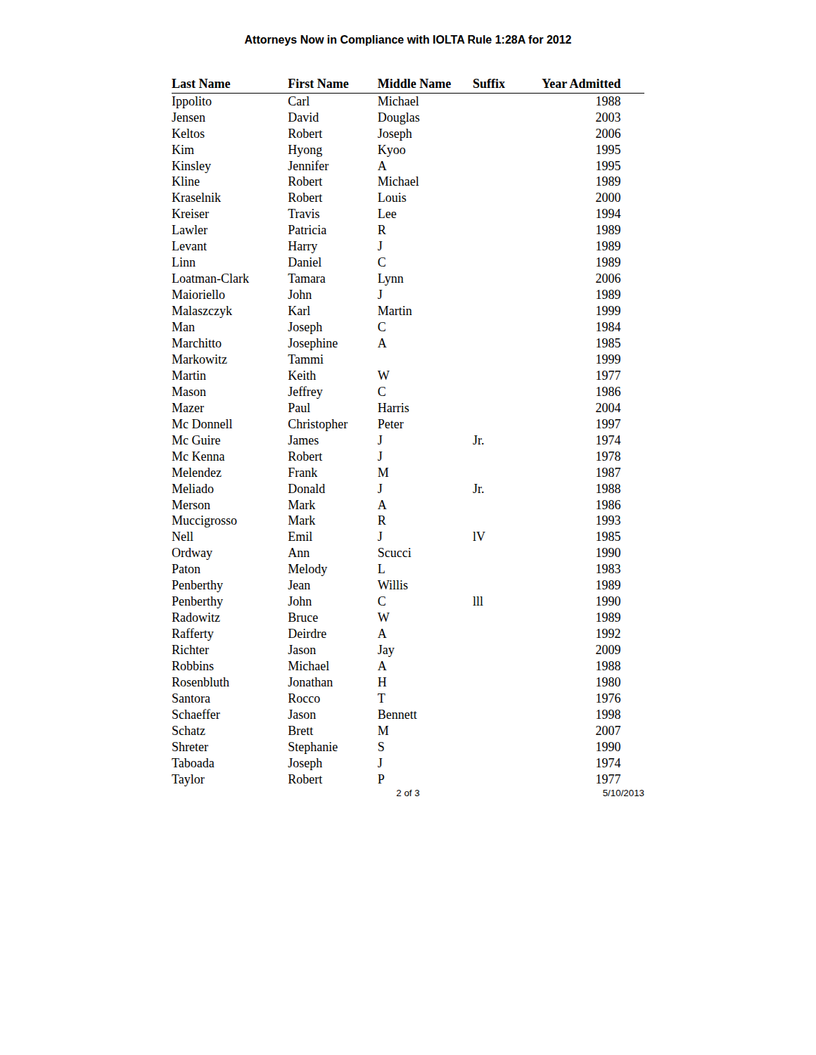Attorneys Now in Compliance with IOLTA Rule 1:28A for 2012
| Last Name | First Name | Middle Name | Suffix | Year Admitted |
| --- | --- | --- | --- | --- |
| Ippolito | Carl | Michael | | 1988 |
| Jensen | David | Douglas | | 2003 |
| Keltos | Robert | Joseph | | 2006 |
| Kim | Hyong | Kyoo | | 1995 |
| Kinsley | Jennifer | A | | 1995 |
| Kline | Robert | Michael | | 1989 |
| Kraselnik | Robert | Louis | | 2000 |
| Kreiser | Travis | Lee | | 1994 |
| Lawler | Patricia | R | | 1989 |
| Levant | Harry | J | | 1989 |
| Linn | Daniel | C | | 1989 |
| Loatman-Clark | Tamara | Lynn | | 2006 |
| Maioriello | John | J | | 1989 |
| Malaszczyk | Karl | Martin | | 1999 |
| Man | Joseph | C | | 1984 |
| Marchitto | Josephine | A | | 1985 |
| Markowitz | Tammi | | | 1999 |
| Martin | Keith | W | | 1977 |
| Mason | Jeffrey | C | | 1986 |
| Mazer | Paul | Harris | | 2004 |
| Mc Donnell | Christopher | Peter | | 1997 |
| Mc Guire | James | J | Jr. | 1974 |
| Mc Kenna | Robert | J | | 1978 |
| Melendez | Frank | M | | 1987 |
| Meliado | Donald | J | Jr. | 1988 |
| Merson | Mark | A | | 1986 |
| Muccigrosso | Mark | R | | 1993 |
| Nell | Emil | J | lV | 1985 |
| Ordway | Ann | Scucci | | 1990 |
| Paton | Melody | L | | 1983 |
| Penberthy | Jean | Willis | | 1989 |
| Penberthy | John | C | lll | 1990 |
| Radowitz | Bruce | W | | 1989 |
| Rafferty | Deirdre | A | | 1992 |
| Richter | Jason | Jay | | 2009 |
| Robbins | Michael | A | | 1988 |
| Rosenbluth | Jonathan | H | | 1980 |
| Santora | Rocco | T | | 1976 |
| Schaeffer | Jason | Bennett | | 1998 |
| Schatz | Brett | M | | 2007 |
| Shreter | Stephanie | S | | 1990 |
| Taboada | Joseph | J | | 1974 |
| Taylor | Robert | P | | 1977 |
2 of 3
5/10/2013